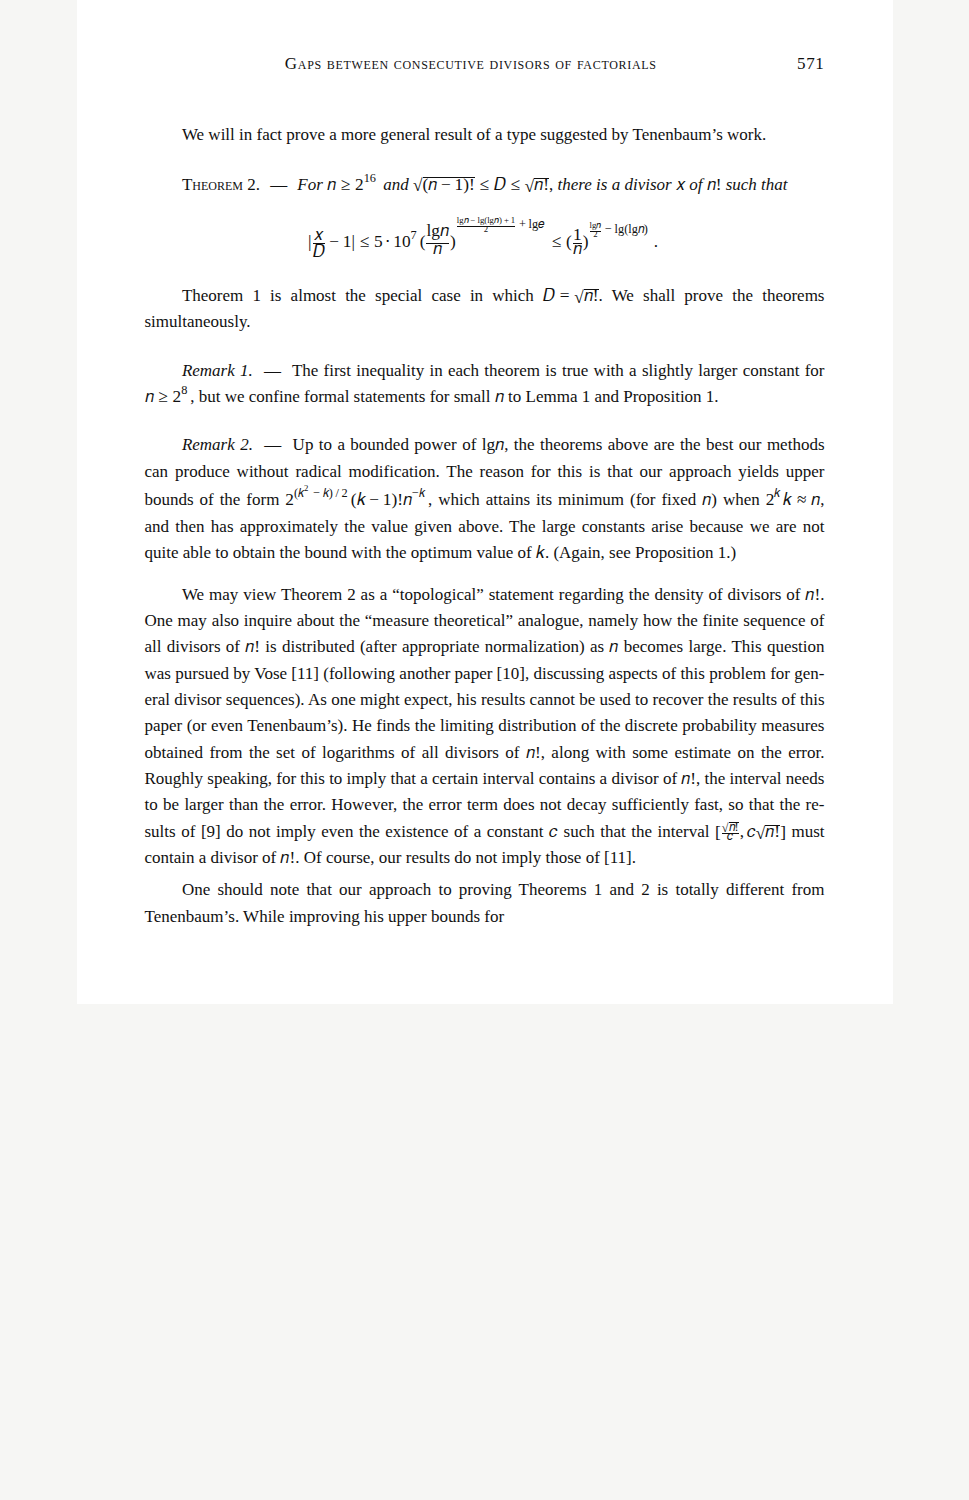Gaps between consecutive divisors of factorials 571
We will in fact prove a more general result of a type suggested by Tenenbaum’s work.
Theorem 2. — For n≥216 and (n−1)! ≤D≤n! , there is a divisor x of n! such that
| xD−1 | ≤ 5⋅107 (lgnn) lgn−lg(lgn)+12+lge ≤ (1n) lgn2−lg(lgn) .
Theorem 1 is almost the special case in which D=n!. We shall prove the theorems simultaneously.
Remark 1. — The first inequality in each theorem is true with a slightly larger constant for n≥28, but we confine formal statements for small n to Lemma 1 and Proposition 1.
Remark 2. — Up to a bounded power of lgn, the theorems above are the best our methods can produce without radical modification. The reason for this is that our approach yields upper bounds of the form 2(k2−k)/2 (k−1)! n−k , which attains its minimum (for fixed n) when 2kk≈n, and then has approximately the value given above. The large constants arise because we are not quite able to obtain the bound with the optimum value of k. (Again, see Proposition 1.)
We may view Theorem 2 as a “topological” statement regarding the density of divisors of n!. One may also inquire about the “measure theoretical” analogue, namely how the finite sequence of all divisors of n! is distributed (after appropriate normalization) as n becomes large. This question was pursued by Vose [11] (following another paper [10], discussing aspects of this problem for general divisor sequences). As one might expect, his results cannot be used to recover the results of this paper (or even Tenenbaum’s). He finds the limiting distribution of the discrete probability measures obtained from the set of logarithms of all divisors of n!, along with some estimate on the error. Roughly speaking, for this to imply that a certain interval contains a divisor of n!, the interval needs to be larger than the error. However, the error term does not decay sufficiently fast, so that the results of [9] do not imply even the existence of a constant c such that the interval [ n!c , cn! ] must contain a divisor of n!. Of course, our results do not imply those of [11].
One should note that our approach to proving Theorems 1 and 2 is totally different from Tenenbaum’s. While improving his upper bounds for